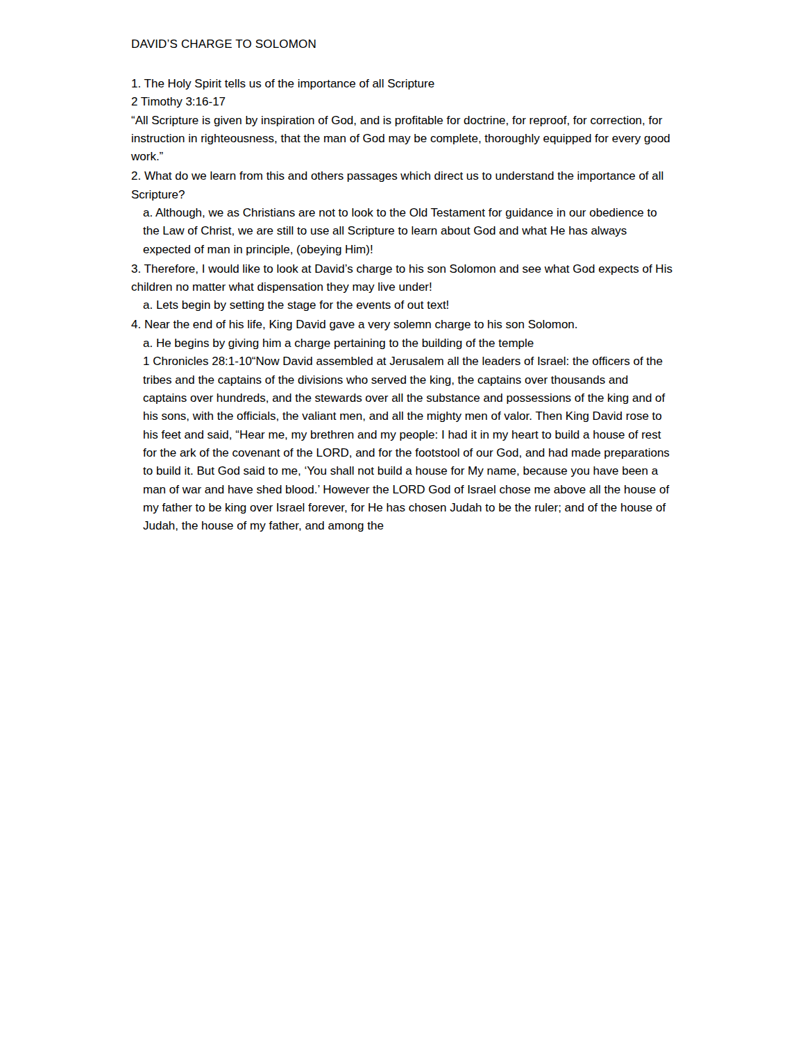DAVID’S CHARGE TO SOLOMON
1. The Holy Spirit tells us of the importance of all Scripture 2 Timothy 3:16-17
“All Scripture is given by inspiration of God, and is profitable for doctrine, for reproof, for correction, for instruction in righteousness, that the man of God may be complete, thoroughly equipped for every good work.”
2. What do we learn from this and others passages which direct us to understand the importance of all Scripture?
a. Although, we as Christians are not to look to the Old Testament for guidance in our obedience to the Law of Christ, we are still to use all Scripture to learn about God and what He has always expected of man in principle, (obeying Him)!
3. Therefore, I would like to look at David’s charge to his son Solomon and see what God expects of His children no matter what dispensation they may live under!
a. Lets begin by setting the stage for the events of out text!
4. Near the end of his life, King David gave a very solemn charge to his son Solomon.
a. He begins by giving him a charge pertaining to the building of the temple 1 Chronicles 28:1-10“Now David assembled at Jerusalem all the leaders of Israel: the officers of the tribes and the captains of the divisions who served the king, the captains over thousands and captains over hundreds, and the stewards over all the substance and possessions of the king and of his sons, with the officials, the valiant men, and all the mighty men of valor. Then King David rose to his feet and said, “Hear me, my brethren and my people: I had it in my heart to build a house of rest for the ark of the covenant of the LORD, and for the footstool of our God, and had made preparations to build it. But God said to me, ‘You shall not build a house for My name, because you have been a man of war and have shed blood.’ However the LORD God of Israel chose me above all the house of my father to be king over Israel forever, for He has chosen Judah to be the ruler; and of the house of Judah, the house of my father, and among the